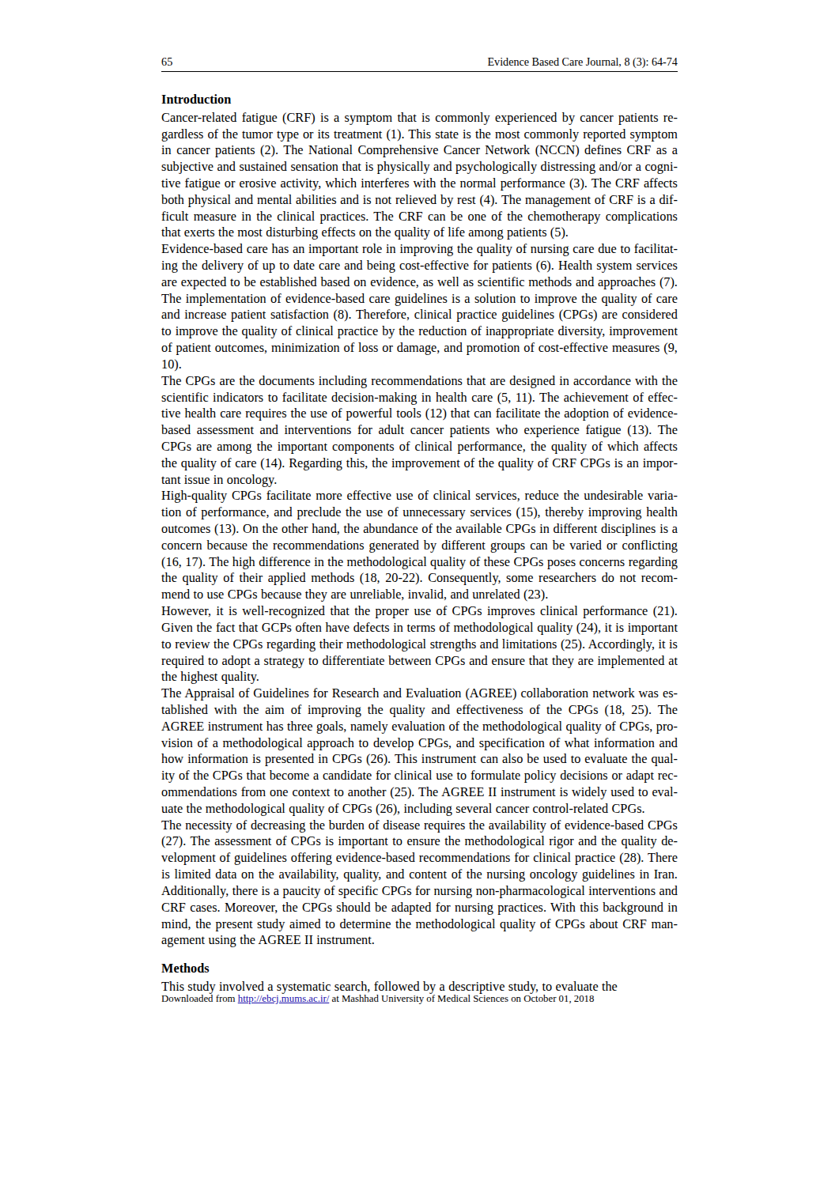65 Evidence Based Care Journal, 8 (3): 64-74
Introduction
Cancer-related fatigue (CRF) is a symptom that is commonly experienced by cancer patients regardless of the tumor type or its treatment (1). This state is the most commonly reported symptom in cancer patients (2). The National Comprehensive Cancer Network (NCCN) defines CRF as a subjective and sustained sensation that is physically and psychologically distressing and/or a cognitive fatigue or erosive activity, which interferes with the normal performance (3). The CRF affects both physical and mental abilities and is not relieved by rest (4). The management of CRF is a difficult measure in the clinical practices. The CRF can be one of the chemotherapy complications that exerts the most disturbing effects on the quality of life among patients (5).
Evidence-based care has an important role in improving the quality of nursing care due to facilitating the delivery of up to date care and being cost-effective for patients (6). Health system services are expected to be established based on evidence, as well as scientific methods and approaches (7). The implementation of evidence-based care guidelines is a solution to improve the quality of care and increase patient satisfaction (8). Therefore, clinical practice guidelines (CPGs) are considered to improve the quality of clinical practice by the reduction of inappropriate diversity, improvement of patient outcomes, minimization of loss or damage, and promotion of cost-effective measures (9, 10).
The CPGs are the documents including recommendations that are designed in accordance with the scientific indicators to facilitate decision-making in health care (5, 11). The achievement of effective health care requires the use of powerful tools (12) that can facilitate the adoption of evidence-based assessment and interventions for adult cancer patients who experience fatigue (13). The CPGs are among the important components of clinical performance, the quality of which affects the quality of care (14). Regarding this, the improvement of the quality of CRF CPGs is an important issue in oncology.
High-quality CPGs facilitate more effective use of clinical services, reduce the undesirable variation of performance, and preclude the use of unnecessary services (15), thereby improving health outcomes (13). On the other hand, the abundance of the available CPGs in different disciplines is a concern because the recommendations generated by different groups can be varied or conflicting (16, 17). The high difference in the methodological quality of these CPGs poses concerns regarding the quality of their applied methods (18, 20-22). Consequently, some researchers do not recommend to use CPGs because they are unreliable, invalid, and unrelated (23).
However, it is well-recognized that the proper use of CPGs improves clinical performance (21). Given the fact that GCPs often have defects in terms of methodological quality (24), it is important to review the CPGs regarding their methodological strengths and limitations (25). Accordingly, it is required to adopt a strategy to differentiate between CPGs and ensure that they are implemented at the highest quality.
The Appraisal of Guidelines for Research and Evaluation (AGREE) collaboration network was established with the aim of improving the quality and effectiveness of the CPGs (18, 25). The AGREE instrument has three goals, namely evaluation of the methodological quality of CPGs, provision of a methodological approach to develop CPGs, and specification of what information and how information is presented in CPGs (26). This instrument can also be used to evaluate the quality of the CPGs that become a candidate for clinical use to formulate policy decisions or adapt recommendations from one context to another (25). The AGREE II instrument is widely used to evaluate the methodological quality of CPGs (26), including several cancer control-related CPGs.
The necessity of decreasing the burden of disease requires the availability of evidence-based CPGs (27). The assessment of CPGs is important to ensure the methodological rigor and the quality development of guidelines offering evidence-based recommendations for clinical practice (28). There is limited data on the availability, quality, and content of the nursing oncology guidelines in Iran. Additionally, there is a paucity of specific CPGs for nursing non-pharmacological interventions and CRF cases. Moreover, the CPGs should be adapted for nursing practices. With this background in mind, the present study aimed to determine the methodological quality of CPGs about CRF management using the AGREE II instrument.
Methods
This study involved a systematic search, followed by a descriptive study, to evaluate the
Downloaded from http://ebcj.mums.ac.ir/ at Mashhad University of Medical Sciences on October 01, 2018